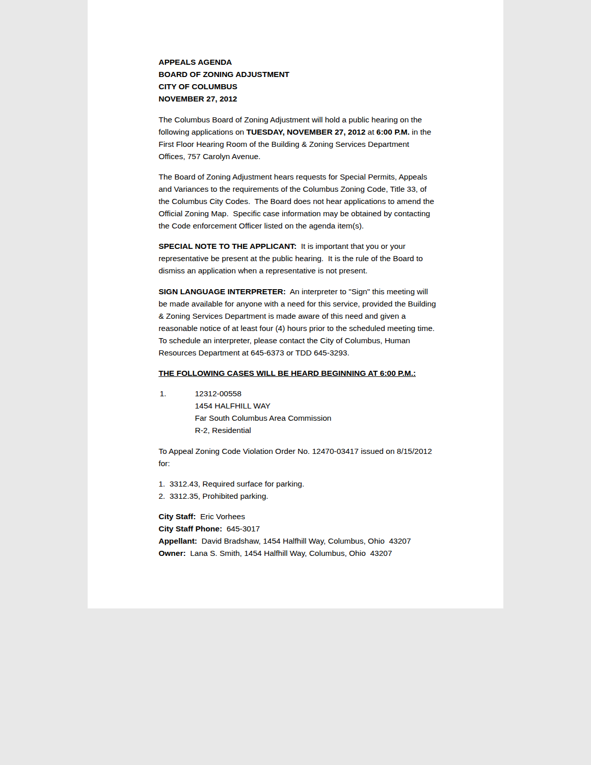APPEALS AGENDA BOARD OF ZONING ADJUSTMENT CITY OF COLUMBUS NOVEMBER 27, 2012
The Columbus Board of Zoning Adjustment will hold a public hearing on the following applications on TUESDAY, NOVEMBER 27, 2012 at 6:00 P.M. in the First Floor Hearing Room of the Building & Zoning Services Department Offices, 757 Carolyn Avenue.
The Board of Zoning Adjustment hears requests for Special Permits, Appeals and Variances to the requirements of the Columbus Zoning Code, Title 33, of the Columbus City Codes. The Board does not hear applications to amend the Official Zoning Map. Specific case information may be obtained by contacting the Code enforcement Officer listed on the agenda item(s).
SPECIAL NOTE TO THE APPLICANT: It is important that you or your representative be present at the public hearing. It is the rule of the Board to dismiss an application when a representative is not present.
SIGN LANGUAGE INTERPRETER: An interpreter to "Sign" this meeting will be made available for anyone with a need for this service, provided the Building & Zoning Services Department is made aware of this need and given a reasonable notice of at least four (4) hours prior to the scheduled meeting time. To schedule an interpreter, please contact the City of Columbus, Human Resources Department at 645-6373 or TDD 645-3293.
THE FOLLOWING CASES WILL BE HEARD BEGINNING AT 6:00 P.M.:
1.
12312-00558 1454 HALFHILL WAY Far South Columbus Area Commission R-2, Residential
To Appeal Zoning Code Violation Order No. 12470-03417 issued on 8/15/2012 for:
1. 3312.43, Required surface for parking. 2. 3312.35, Prohibited parking.
City Staff: Eric Vorhees City Staff Phone: 645-3017 Appellant: David Bradshaw, 1454 Halfhill Way, Columbus, Ohio 43207 Owner: Lana S. Smith, 1454 Halfhill Way, Columbus, Ohio 43207